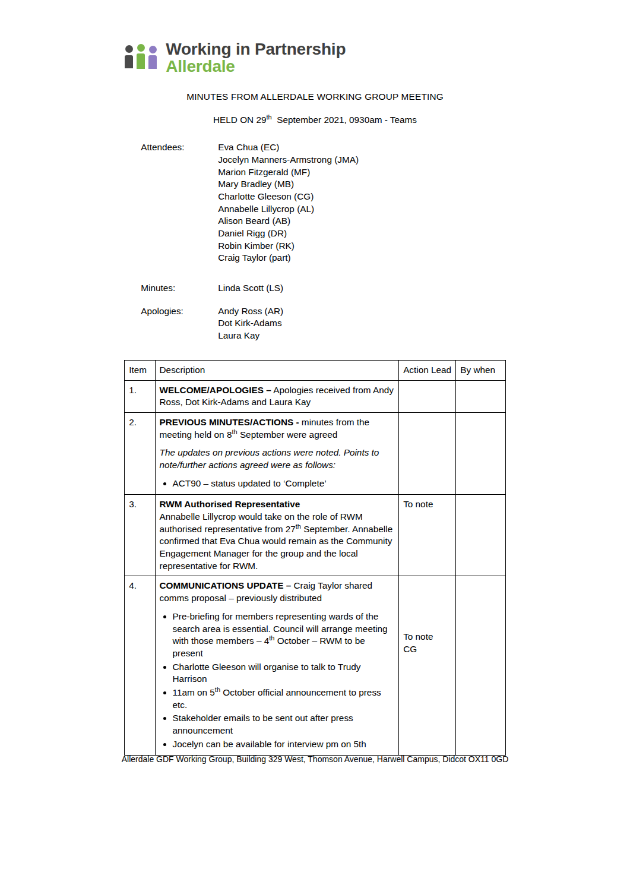Working in Partnership
Allerdale
MINUTES FROM ALLERDALE WORKING GROUP MEETING
HELD ON 29th September 2021, 0930am - Teams
| Attendees: | Eva Chua (EC) Jocelyn Manners-Armstrong (JMA) Marion Fitzgerald (MF) Mary Bradley (MB) Charlotte Gleeson (CG) Annabelle Lillycrop (AL) Alison Beard (AB) Daniel Rigg (DR) Robin Kimber (RK) Craig Taylor (part) |
| Minutes: | Linda Scott (LS) |
| Apologies: | Andy Ross (AR) Dot Kirk-Adams Laura Kay |
| Item | Description | Action Lead | By when |
| --- | --- | --- | --- |
| 1. | WELCOME/APOLOGIES – Apologies received from Andy Ross, Dot Kirk-Adams and Laura Kay | | |
| 2. | PREVIOUS MINUTES/ACTIONS - minutes from the meeting held on 8 th September were agreed The updates on previous actions were noted. Points to note/further actions agreed were as follows: ACT90 – status updated to ‘Complete’ | | |
| 3. | RWM Authorised Representative Annabelle Lillycrop would take on the role of RWM authorised representative from 27 th September. Annabelle confirmed that Eva Chua would remain as the Community Engagement Manager for the group and the local representative for RWM. | To note | |
| 4. | COMMUNICATIONS UPDATE – Craig Taylor shared comms proposal – previously distributed Pre-briefing for members representing wards of the search area is essential. Council will arrange meeting with those members – 4 th October – RWM to be present Charlotte Gleeson will organise to talk to Trudy Harrison 11am on 5 th October official announcement to press etc. Stakeholder emails to be sent out after press announcement Jocelyn can be available for interview pm on 5th | To note CG | |
Allerdale GDF Working Group, Building 329 West, Thomson Avenue, Harwell Campus, Didcot OX11 0GD